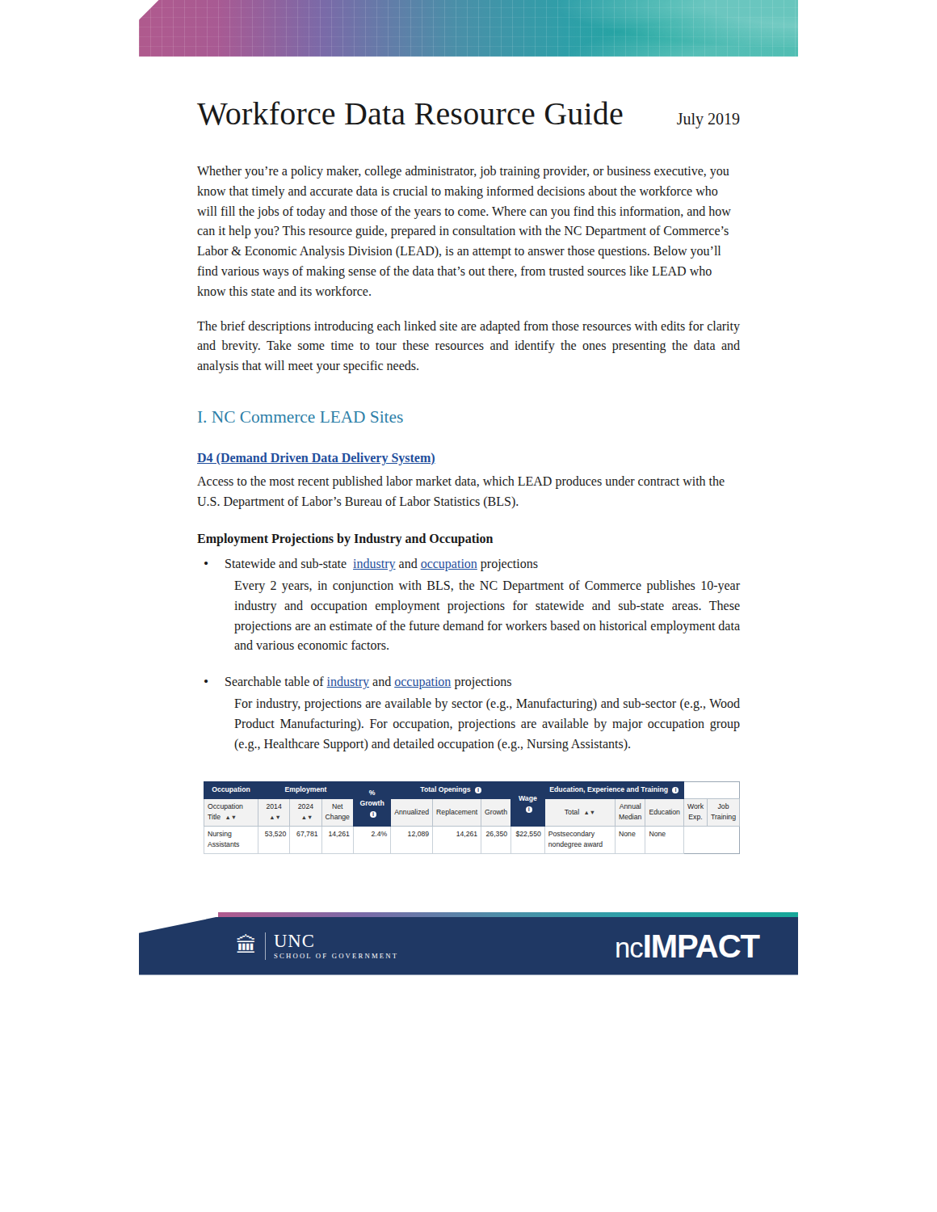Workforce Data Resource Guide
July 2019
Whether you’re a policy maker, college administrator, job training provider, or business executive, you know that timely and accurate data is crucial to making informed decisions about the workforce who will fill the jobs of today and those of the years to come. Where can you find this information, and how can it help you? This resource guide, prepared in consultation with the NC Department of Commerce’s Labor & Economic Analysis Division (LEAD), is an attempt to answer those questions. Below you’ll find various ways of making sense of the data that’s out there, from trusted sources like LEAD who know this state and its workforce.
The brief descriptions introducing each linked site are adapted from those resources with edits for clarity and brevity. Take some time to tour these resources and identify the ones presenting the data and analysis that will meet your specific needs.
I. NC Commerce LEAD Sites
D4 (Demand Driven Data Delivery System)
Access to the most recent published labor market data, which LEAD produces under contract with the U.S. Department of Labor’s Bureau of Labor Statistics (BLS).
Employment Projections by Industry and Occupation
Statewide and sub-state industry and occupation projections Every 2 years, in conjunction with BLS, the NC Department of Commerce publishes 10-year industry and occupation employment projections for statewide and sub-state areas. These projections are an estimate of the future demand for workers based on historical employment data and various economic factors.
Searchable table of industry and occupation projections For industry, projections are available by sector (e.g., Manufacturing) and sub-sector (e.g., Wood Product Manufacturing). For occupation, projections are available by major occupation group (e.g., Healthcare Support) and detailed occupation (e.g., Nursing Assistants).
| Occupation | Employment | % Growth i | Total Openings i | Wage i | Education, Experience and Training i |
| --- | --- | --- | --- | --- | --- |
| Occupation Title ▲▼ | 2014 ▲▼ | 2024 ▲▼ | Net Change | Annualized | Replacement | Growth | Total ▲▼ | Annual Median | Education | Work Exp. | Job Training |
| Nursing Assistants | 53,520 | 67,781 | 14,261 | 2.4% | 12,089 | 14,261 | 26,350 | $22,550 | Postsecondary nondegree award | None | None |
🏛
UNC SCHOOL OF GOVERNMENT
nc IMPACT